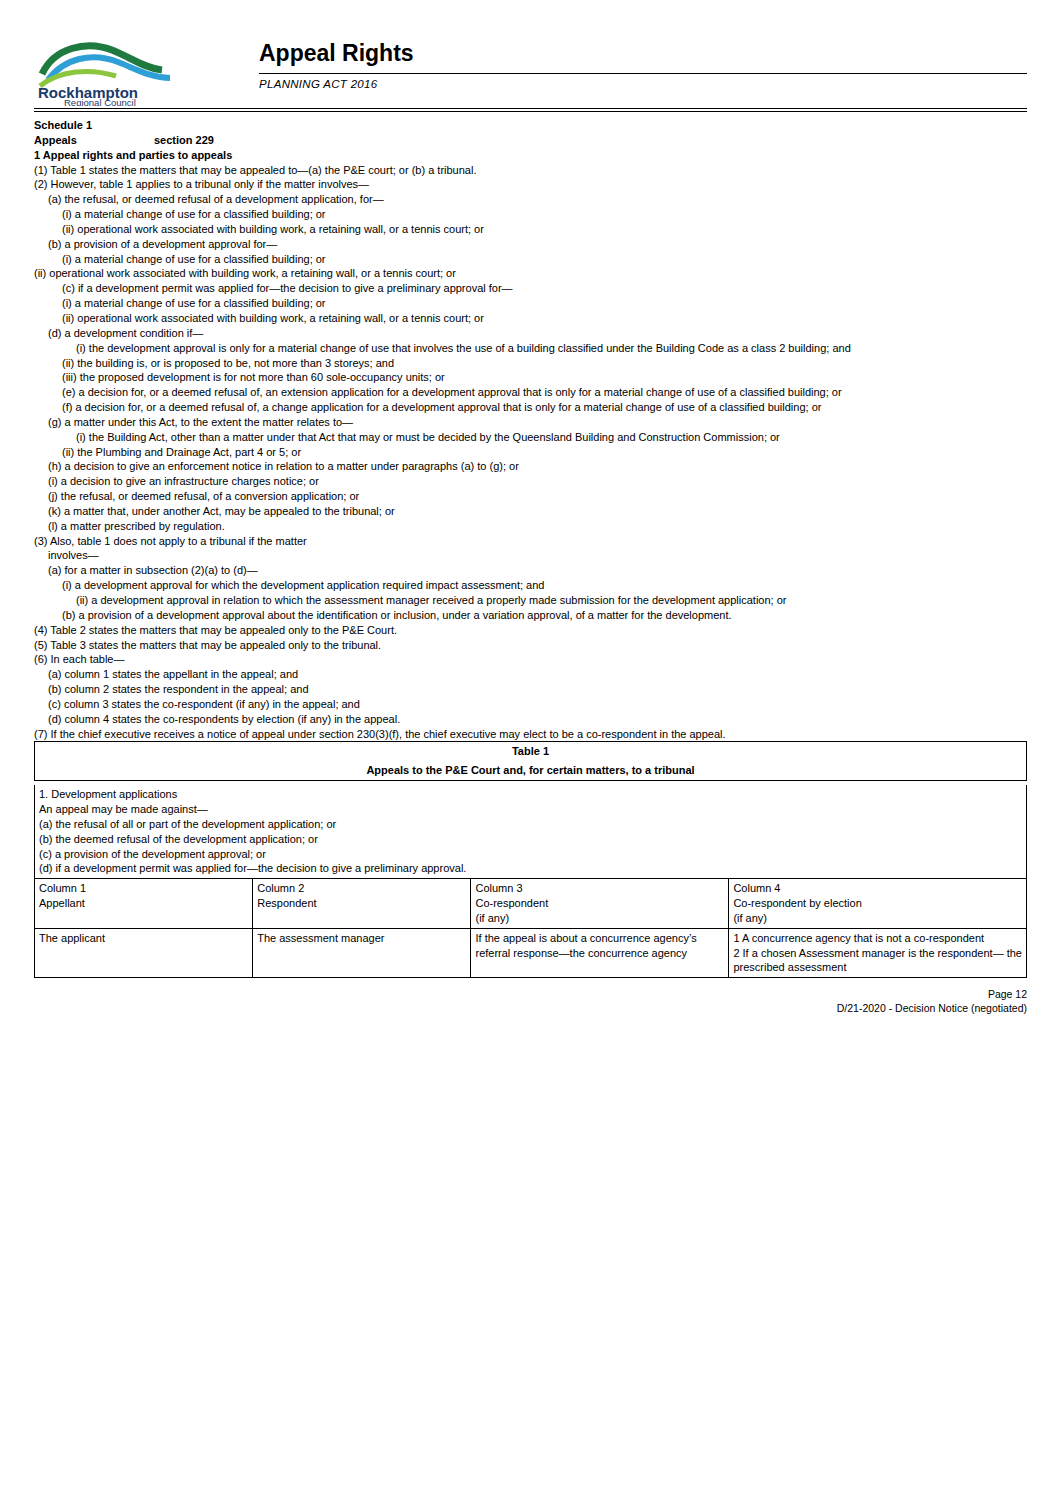Rockhampton Regional Council
Appeal Rights
PLANNING ACT 2016
Schedule 1
Appeals
section 229
1 Appeal rights and parties to appeals
(1) Table 1 states the matters that may be appealed to—(a) the P&E court; or (b) a tribunal.
(2) However, table 1 applies to a tribunal only if the matter involves—
(a) the refusal, or deemed refusal of a development application, for—
(i) a material change of use for a classified building; or
(ii) operational work associated with building work, a retaining wall, or a tennis court; or
(b) a provision of a development approval for—
(i) a material change of use for a classified building; or
(ii) operational work associated with building work, a retaining wall, or a tennis court; or
(c) if a development permit was applied for—the decision to give a preliminary approval for—
(i) a material change of use for a classified building; or
(ii) operational work associated with building work, a retaining wall, or a tennis court; or
(d) a development condition if—
(i) the development approval is only for a material change of use that involves the use of a building classified under the Building Code as a class 2 building; and
(ii) the building is, or is proposed to be, not more than 3 storeys; and
(iii) the proposed development is for not more than 60 sole-occupancy units; or
(e) a decision for, or a deemed refusal of, an extension application for a development approval that is only for a material change of use of a classified building; or
(f) a decision for, or a deemed refusal of, a change application for a development approval that is only for a material change of use of a classified building; or
(g) a matter under this Act, to the extent the matter relates to—
(i) the Building Act, other than a matter under that Act that may or must be decided by the Queensland Building and Construction Commission; or
(ii) the Plumbing and Drainage Act, part 4 or 5; or
(h) a decision to give an enforcement notice in relation to a matter under paragraphs (a) to (g); or
(i) a decision to give an infrastructure charges notice; or
(j) the refusal, or deemed refusal, of a conversion application; or
(k) a matter that, under another Act, may be appealed to the tribunal; or
(l) a matter prescribed by regulation.
(3) Also, table 1 does not apply to a tribunal if the matter
involves—
(a) for a matter in subsection (2)(a) to (d)—
(i) a development approval for which the development application required impact assessment; and
(ii) a development approval in relation to which the assessment manager received a properly made submission for the development application; or
(b) a provision of a development approval about the identification or inclusion, under a variation approval, of a matter for the development.
(4) Table 2 states the matters that may be appealed only to the P&E Court.
(5) Table 3 states the matters that may be appealed only to the tribunal.
(6) In each table—
(a) column 1 states the appellant in the appeal; and
(b) column 2 states the respondent in the appeal; and
(c) column 3 states the co-respondent (if any) in the appeal; and
(d) column 4 states the co-respondents by election (if any) in the appeal.
(7) If the chief executive receives a notice of appeal under section 230(3)(f), the chief executive may elect to be a co-respondent in the appeal.
Table 1
Appeals to the P&E Court and, for certain matters, to a tribunal
| 1. Development applications An appeal may be made against— (a) the refusal of all or part of the development application; or (b) the deemed refusal of the development application; or (c) a provision of the development approval; or (d) if a development permit was applied for—the decision to give a preliminary approval. |
| Column 1 Appellant | Column 2 Respondent | Column 3 Co-respondent (if any) | Column 4 Co-respondent by election (if any) |
| The applicant | The assessment manager | If the appeal is about a concurrence agency’s referral response—the concurrence agency | 1 A concurrence agency that is not a co-respondent 2 If a chosen Assessment manager is the respondent— the prescribed assessment |
Page 12
D/21-2020 - Decision Notice (negotiated)